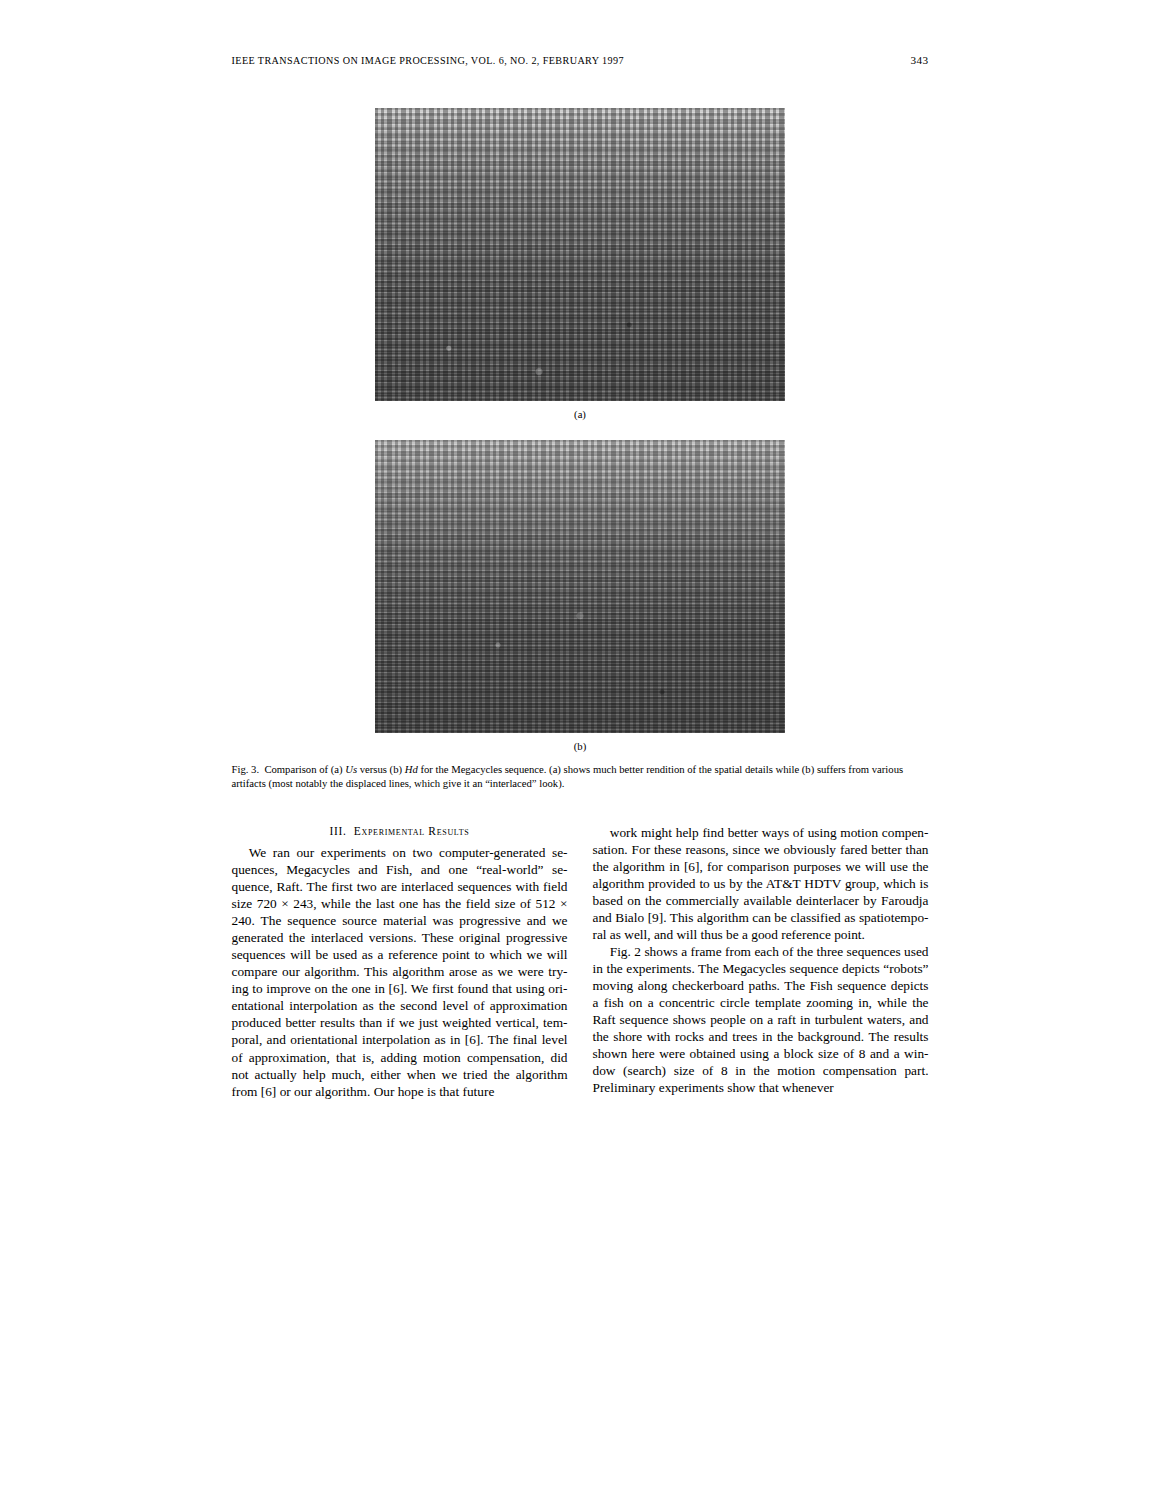IEEE Transactions on Image Processing, Vol. 6, No. 2, February 1997 343
(a)
(b)
Fig. 3. Comparison of (a) Us versus (b) Hd for the Megacycles sequence. (a) shows much better rendition of the spatial details while (b) suffers from various artifacts (most notably the displaced lines, which give it an “interlaced” look).
III. Experimental Results
We ran our experiments on two computer-generated sequences, Megacycles and Fish, and one “real-world” sequence, Raft. The first two are interlaced sequences with field size 720 × 243, while the last one has the field size of 512 × 240. The sequence source material was progressive and we generated the interlaced versions. These original progressive sequences will be used as a reference point to which we will compare our algorithm. This algorithm arose as we were trying to improve on the one in [6]. We first found that using orientational interpolation as the second level of approximation produced better results than if we just weighted vertical, temporal, and orientational interpolation as in [6]. The final level of approximation, that is, adding motion compensation, did not actually help much, either when we tried the algorithm from [6] or our algorithm. Our hope is that future
work might help find better ways of using motion compensation. For these reasons, since we obviously fared better than the algorithm in [6], for comparison purposes we will use the algorithm provided to us by the AT&T HDTV group, which is based on the commercially available deinterlacer by Faroudja and Bialo [9]. This algorithm can be classified as spatiotemporal as well, and will thus be a good reference point.
Fig. 2 shows a frame from each of the three sequences used in the experiments. The Megacycles sequence depicts “robots” moving along checkerboard paths. The Fish sequence depicts a fish on a concentric circle template zooming in, while the Raft sequence shows people on a raft in turbulent waters, and the shore with rocks and trees in the background. The results shown here were obtained using a block size of 8 and a window (search) size of 8 in the motion compensation part. Preliminary experiments show that whenever